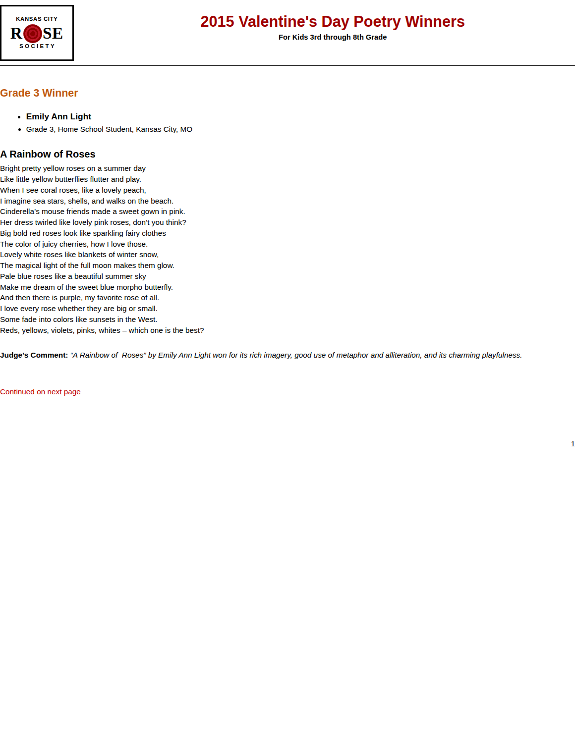KANSAS CITY
R SE
SOCIETY
2015 Valentine's Day Poetry Winners
For Kids 3rd through 8th Grade
Grade 3 Winner
Emily Ann Light
Grade 3, Home School Student, Kansas City, MO
A Rainbow of Roses
Bright pretty yellow roses on a summer day
Like little yellow butterflies flutter and play.
When I see coral roses, like a lovely peach,
I imagine sea stars, shells, and walks on the beach.
Cinderella’s mouse friends made a sweet gown in pink.
Her dress twirled like lovely pink roses, don’t you think?
Big bold red roses look like sparkling fairy clothes
The color of juicy cherries, how I love those.
Lovely white roses like blankets of winter snow,
The magical light of the full moon makes them glow.
Pale blue roses like a beautiful summer sky
Make me dream of the sweet blue morpho butterfly.
And then there is purple, my favorite rose of all.
I love every rose whether they are big or small.
Some fade into colors like sunsets in the West.
Reds, yellows, violets, pinks, whites – which one is the best?
Judge's Comment: “A Rainbow of Roses” by Emily Ann Light won for its rich imagery, good use of metaphor and alliteration, and its charming playfulness.
Continued on next page
1